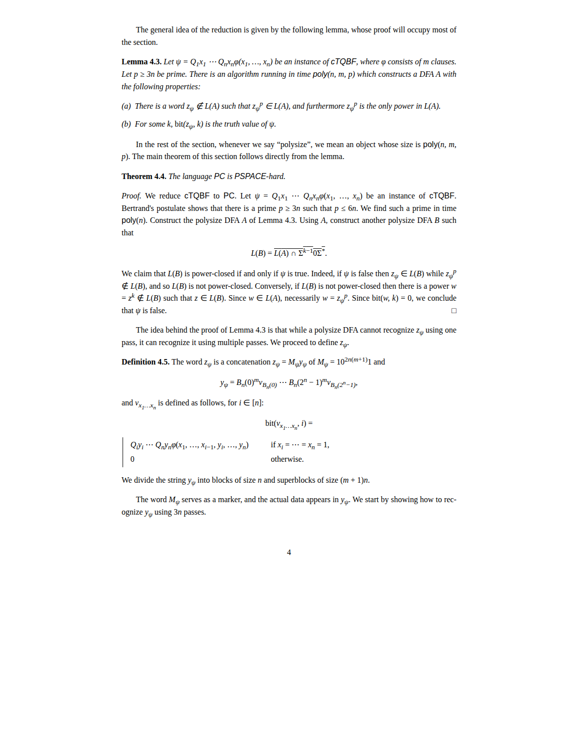The general idea of the reduction is given by the following lemma, whose proof will occupy most of the section.
Lemma 4.3. Let ψ = Q1x1 ⋯ Qnxnφ(x1, …, xn) be an instance of cTQBF, where φ consists of m clauses. Let p ≥ 3n be prime. There is an algorithm running in time poly(n, m, p) which constructs a DFA A with the following properties:
There is a word zψ ∉ L(A) such that zψp ∈ L(A), and furthermore zψp is the only power in L(A).
For some k, bit(zψ, k) is the truth value of ψ.
In the rest of the section, whenever we say “polysize”, we mean an object whose size is poly(n, m, p). The main theorem of this section follows directly from the lemma.
Theorem 4.4. The language PC is PSPACE-hard.
Proof. We reduce cTQBF to PC. Let ψ = Q1x1 ⋯ Qnxnφ(x1, …, xn) be an instance of cTQBF. Bertrand's postulate shows that there is a prime p ≥ 3n such that p ≤ 6n. We find such a prime in time poly(n). Construct the polysize DFA A of Lemma 4.3. Using A, construct another polysize DFA B such that
L(B) = L(A) ∩ Σk−10Σ*.
We claim that L(B) is power-closed if and only if ψ is true. Indeed, if ψ is false then zψ ∈ L(B) while zψp ∉ L(B), and so L(B) is not power-closed. Conversely, if L(B) is not power-closed then there is a power w = zk ∉ L(B) such that z ∈ L(B). Since w ∈ L(A), necessarily w = zψp. Since bit(w, k) = 0, we conclude that ψ is false. □
The idea behind the proof of Lemma 4.3 is that while a polysize DFA cannot recognize zψ using one pass, it can recognize it using multiple passes. We proceed to define zψ.
Definition 4.5. The word zψ is a concatenation zψ = Mψyψ of Mψ = 102n(m+1)1 and
yψ = Bn(0)mvBn(0) ⋯ Bn(2n − 1)mvBn(2n−1),
and vx1…xn is defined as follows, for i ∈ [n]:
bit(vx1…xn, i) =
| Q i y i ⋯ Q n y n φ ( x 1 , …, x i −1 , y i , …, y n ) | if x i = ⋯ = x n = 1, |
| 0 | otherwise. |
We divide the string yψ into blocks of size n and superblocks of size (m + 1)n.
The word Mψ serves as a marker, and the actual data appears in yψ. We start by showing how to recognize yψ using 3n passes.
4